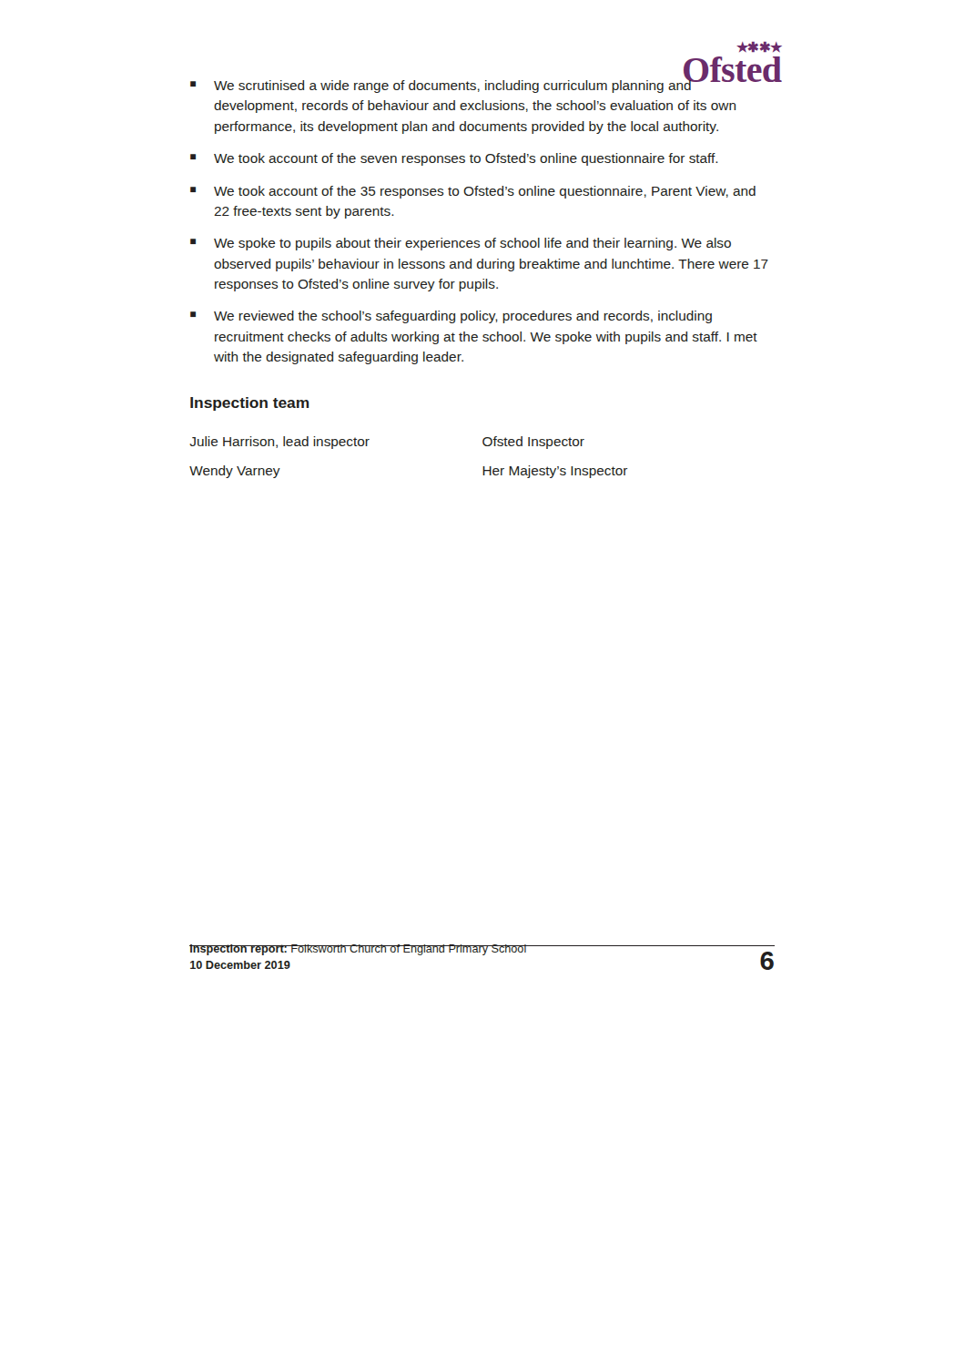★✱✱★
Ofsted
We scrutinised a wide range of documents, including curriculum planning and development, records of behaviour and exclusions, the school’s evaluation of its own performance, its development plan and documents provided by the local authority.
We took account of the seven responses to Ofsted’s online questionnaire for staff.
We took account of the 35 responses to Ofsted’s online questionnaire, Parent View, and 22 free-texts sent by parents.
We spoke to pupils about their experiences of school life and their learning. We also observed pupils’ behaviour in lessons and during breaktime and lunchtime. There were 17 responses to Ofsted’s online survey for pupils.
We reviewed the school’s safeguarding policy, procedures and records, including recruitment checks of adults working at the school. We spoke with pupils and staff. I met with the designated safeguarding leader.
Inspection team
| Julie Harrison, lead inspector | Ofsted Inspector |
| Wendy Varney | Her Majesty’s Inspector |
Inspection report: Folksworth Church of England Primary School
10 December 2019
6